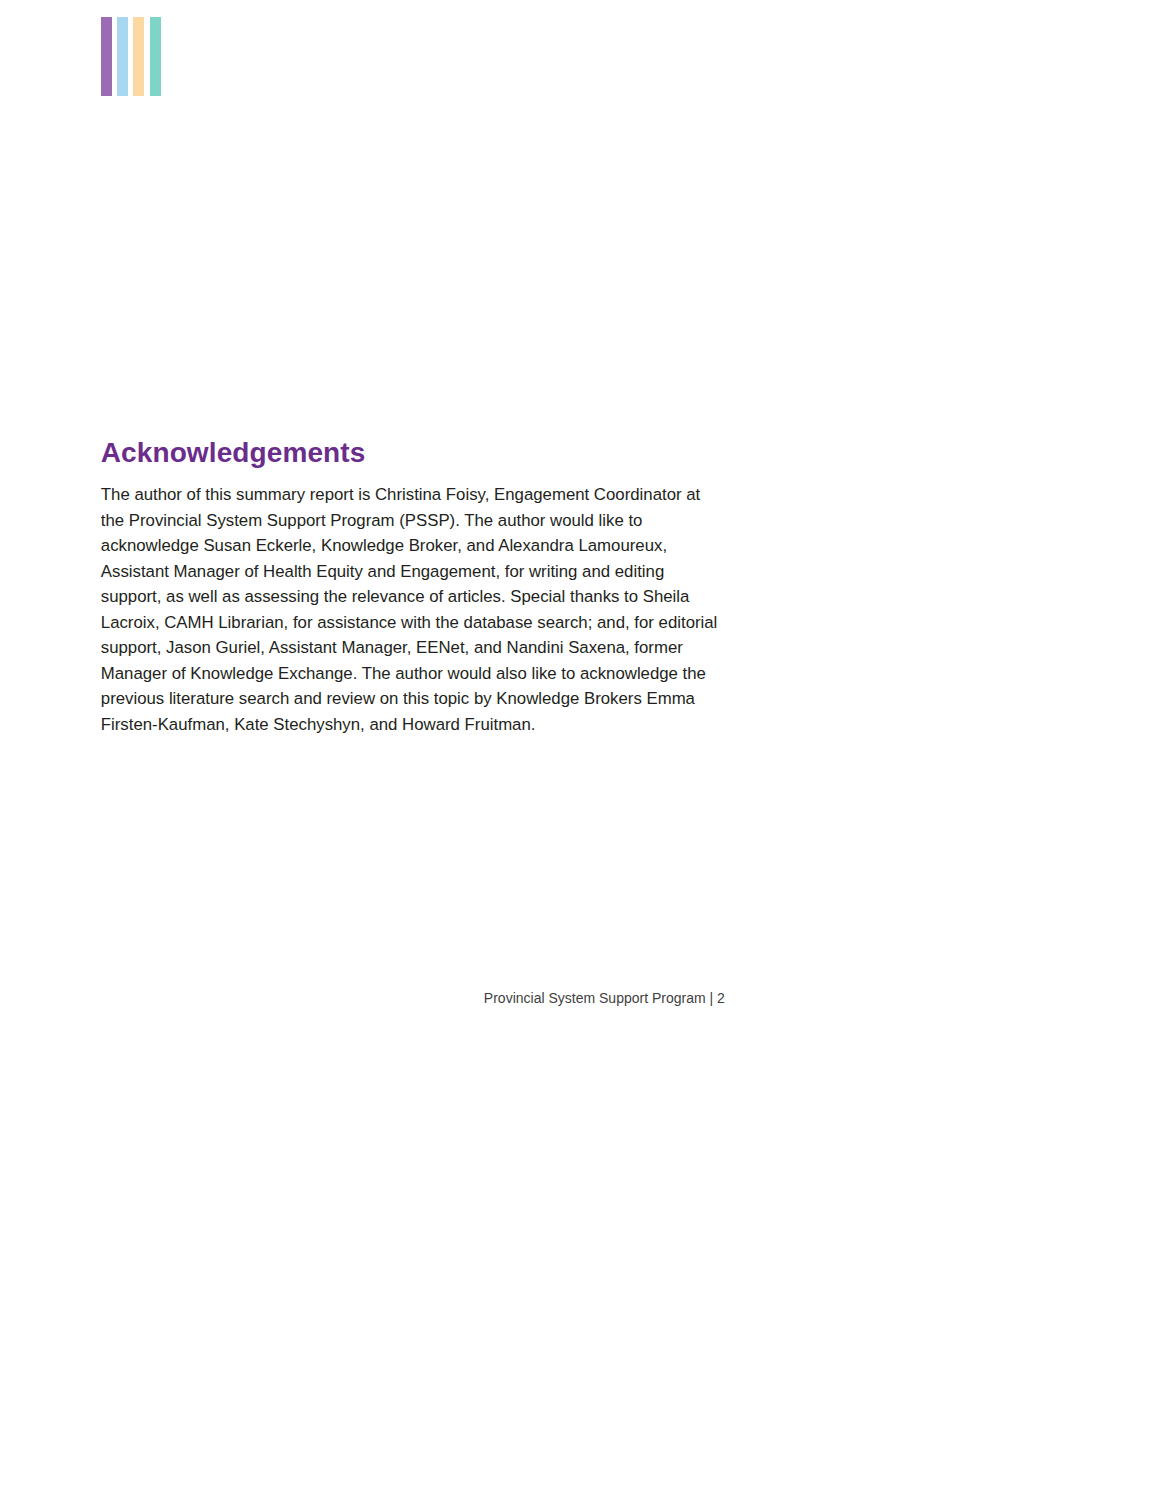Acknowledgements
The author of this summary report is Christina Foisy, Engagement Coordinator at the Provincial System Support Program (PSSP). The author would like to acknowledge Susan Eckerle, Knowledge Broker, and Alexandra Lamoureux, Assistant Manager of Health Equity and Engagement, for writing and editing support, as well as assessing the relevance of articles. Special thanks to Sheila Lacroix, CAMH Librarian, for assistance with the database search; and, for editorial support, Jason Guriel, Assistant Manager, EENet, and Nandini Saxena, former Manager of Knowledge Exchange. The author would also like to acknowledge the previous literature search and review on this topic by Knowledge Brokers Emma Firsten-Kaufman, Kate Stechyshyn, and Howard Fruitman.
Provincial System Support Program | 2